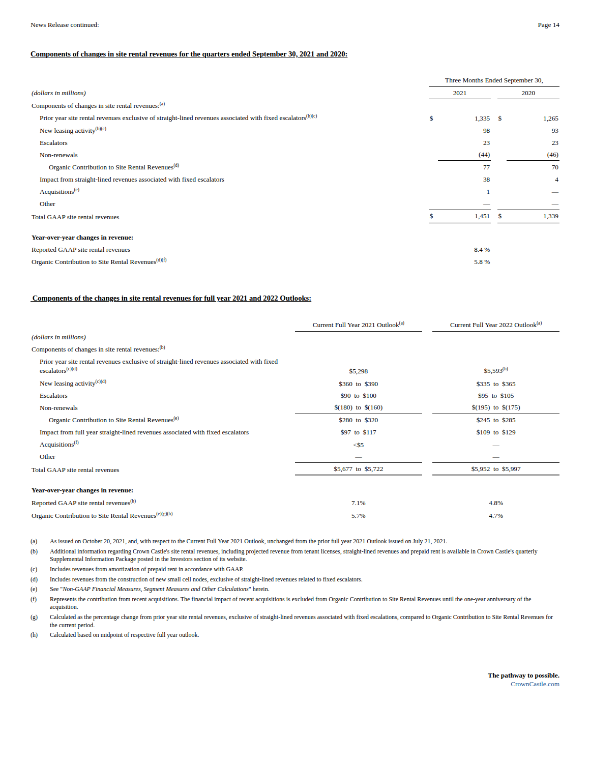News Release continued: Page 14
Components of changes in site rental revenues for the quarters ended September 30, 2021 and 2020:
| | | Three Months Ended September 30, |
| (dollars in millions) | | 2021 | | 2020 |
| Components of changes in site rental revenues: (a) | | | | | | |
| Prior year site rental revenues exclusive of straight-lined revenues associated with fixed escalators (b)(c) | | $ | 1,335 | | $ | 1,265 |
| New leasing activity (b)(c) | | | 98 | | | 93 |
| Escalators | | | 23 | | | 23 |
| Non-renewals | | | (44) | | | (46) |
| Organic Contribution to Site Rental Revenues (d) | | | 77 | | | 70 |
| Impact from straight-lined revenues associated with fixed escalators | | | 38 | | | 4 |
| Acquisitions (e) | | | 1 | | | — |
| Other | | | — | | | — |
| Total GAAP site rental revenues | | $ | 1,451 | | $ | 1,339 |
| Year-over-year changes in revenue: | | | | | | |
| Reported GAAP site rental revenues | | 8.4 % | | | |
| Organic Contribution to Site Rental Revenues (d)(f) | | 5.8 % | | | |
Components of the changes in site rental revenues for full year 2021 and 2022 Outlooks:
| | | Current Full Year 2021 Outlook (a) | | Current Full Year 2022 Outlook (a) |
| (dollars in millions) | | | | |
| Components of changes in site rental revenues: (b) | | | | |
| Prior year site rental revenues exclusive of straight-lined revenues associated with fixed escalators (c)(d) | | $5,298 | | $5,593 (h) |
| New leasing activity (c)(d) | | $360 to $390 | | $335 to $365 |
| Escalators | | $90 to $100 | | $95 to $105 |
| Non-renewals | | $(180) to $(160) | | $(195) to $(175) |
| Organic Contribution to Site Rental Revenues (e) | | $280 to $320 | | $245 to $285 |
| Impact from full year straight-lined revenues associated with fixed escalators | | $97 to $117 | | $109 to $129 |
| Acquisitions (f) | | <$5 | | — |
| Other | | — | | — |
| Total GAAP site rental revenues | | $5,677 to $5,722 | | $5,952 to $5,997 |
| Year-over-year changes in revenue: | | | | |
| Reported GAAP site rental revenues (h) | | 7.1% | | 4.8% |
| Organic Contribution to Site Rental Revenues (e)(g)(h) | | 5.7% | | 4.7% |
| (a) | As issued on October 20, 2021, and, with respect to the Current Full Year 2021 Outlook, unchanged from the prior full year 2021 Outlook issued on July 21, 2021. |
| (b) | Additional information regarding Crown Castle's site rental revenues, including projected revenue from tenant licenses, straight-lined revenues and prepaid rent is available in Crown Castle's quarterly Supplemental Information Package posted in the Investors section of its website. |
| (c) | Includes revenues from amortization of prepaid rent in accordance with GAAP. |
| (d) | Includes revenues from the construction of new small cell nodes, exclusive of straight-lined revenues related to fixed escalators. |
| (e) | See " Non-GAAP Financial Measures, Segment Measures and Other Calculations " herein. |
| (f) | Represents the contribution from recent acquisitions. The financial impact of recent acquisitions is excluded from Organic Contribution to Site Rental Revenues until the one-year anniversary of the acquisition. |
| (g) | Calculated as the percentage change from prior year site rental revenues, exclusive of straight-lined revenues associated with fixed escalations, compared to Organic Contribution to Site Rental Revenues for the current period. |
| (h) | Calculated based on midpoint of respective full year outlook. |
The pathway to possible.
CrownCastle.com